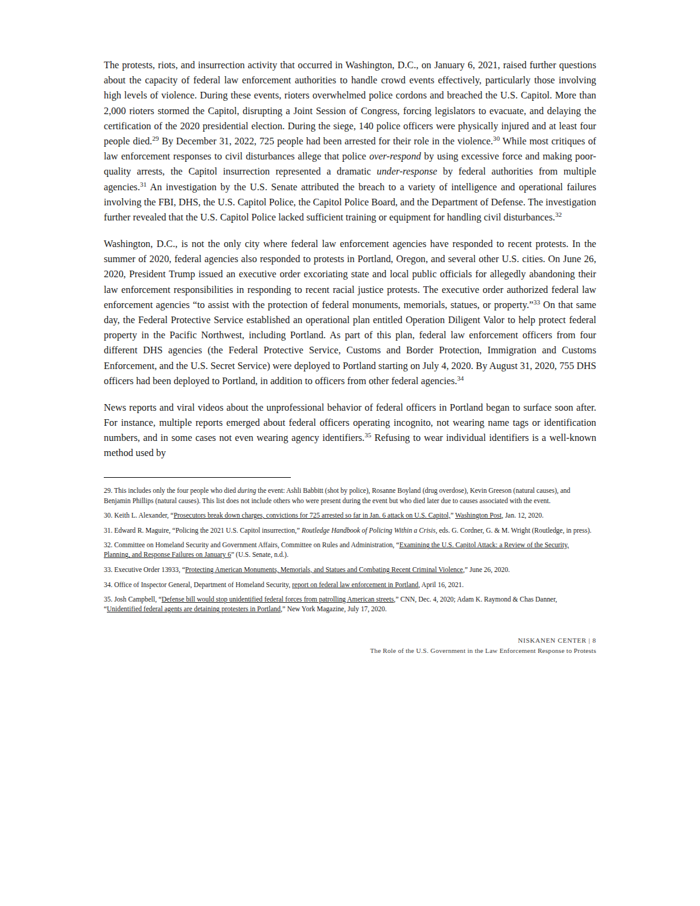The protests, riots, and insurrection activity that occurred in Washington, D.C., on January 6, 2021, raised further questions about the capacity of federal law enforcement authorities to handle crowd events effectively, particularly those involving high levels of violence. During these events, rioters overwhelmed police cordons and breached the U.S. Capitol. More than 2,000 rioters stormed the Capitol, disrupting a Joint Session of Congress, forcing legislators to evacuate, and delaying the certification of the 2020 presidential election. During the siege, 140 police officers were physically injured and at least four people died.29 By December 31, 2022, 725 people had been arrested for their role in the violence.30 While most critiques of law enforcement responses to civil disturbances allege that police over-respond by using excessive force and making poor-quality arrests, the Capitol insurrection represented a dramatic under-response by federal authorities from multiple agencies.31 An investigation by the U.S. Senate attributed the breach to a variety of intelligence and operational failures involving the FBI, DHS, the U.S. Capitol Police, the Capitol Police Board, and the Department of Defense. The investigation further revealed that the U.S. Capitol Police lacked sufficient training or equipment for handling civil disturbances.32
Washington, D.C., is not the only city where federal law enforcement agencies have responded to recent protests. In the summer of 2020, federal agencies also responded to protests in Portland, Oregon, and several other U.S. cities. On June 26, 2020, President Trump issued an executive order excoriating state and local public officials for allegedly abandoning their law enforcement responsibilities in responding to recent racial justice protests. The executive order authorized federal law enforcement agencies “to assist with the protection of federal monuments, memorials, statues, or property.”33 On that same day, the Federal Protective Service established an operational plan entitled Operation Diligent Valor to help protect federal property in the Pacific Northwest, including Portland. As part of this plan, federal law enforcement officers from four different DHS agencies (the Federal Protective Service, Customs and Border Protection, Immigration and Customs Enforcement, and the U.S. Secret Service) were deployed to Portland starting on July 4, 2020. By August 31, 2020, 755 DHS officers had been deployed to Portland, in addition to officers from other federal agencies.34
News reports and viral videos about the unprofessional behavior of federal officers in Portland began to surface soon after. For instance, multiple reports emerged about federal officers operating incognito, not wearing name tags or identification numbers, and in some cases not even wearing agency identifiers.35 Refusing to wear individual identifiers is a well-known method used by
29. This includes only the four people who died during the event: Ashli Babbitt (shot by police), Rosanne Boyland (drug overdose), Kevin Greeson (natural causes), and Benjamin Phillips (natural causes). This list does not include others who were present during the event but who died later due to causes associated with the event.
30. Keith L. Alexander, “Prosecutors break down charges, convictions for 725 arrested so far in Jan. 6 attack on U.S. Capitol,” Washington Post, Jan. 12, 2020.
31. Edward R. Maguire, “Policing the 2021 U.S. Capitol insurrection,” Routledge Handbook of Policing Within a Crisis, eds. G. Cordner, G. & M. Wright (Routledge, in press).
32. Committee on Homeland Security and Government Affairs, Committee on Rules and Administration, “Examining the U.S. Capitol Attack: a Review of the Security, Planning, and Response Failures on January 6” (U.S. Senate, n.d.).
33. Executive Order 13933, “Protecting American Monuments, Memorials, and Statues and Combating Recent Criminal Violence,” June 26, 2020.
34. Office of Inspector General, Department of Homeland Security, report on federal law enforcement in Portland, April 16, 2021.
35. Josh Campbell, “Defense bill would stop unidentified federal forces from patrolling American streets,” CNN, Dec. 4, 2020; Adam K. Raymond & Chas Danner, “Unidentified federal agents are detaining protesters in Portland,” New York Magazine, July 17, 2020.
NISKANEN CENTER | 8
The Role of the U.S. Government in the Law Enforcement Response to Protests